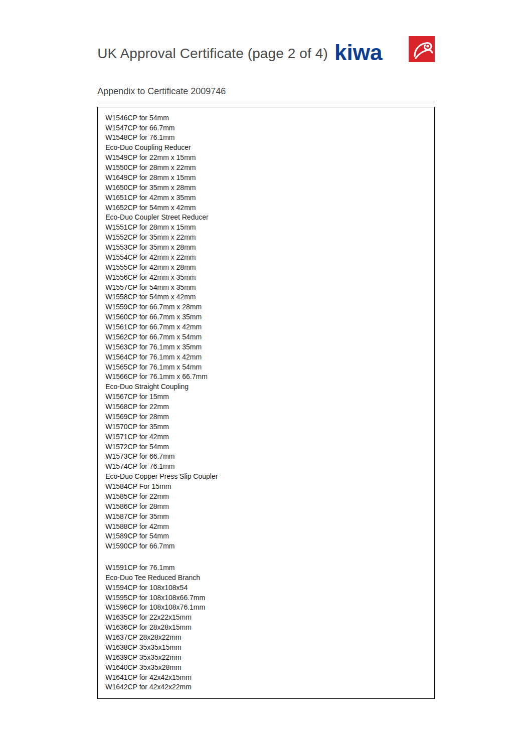UK Approval Certificate (page 2 of 4)
kiwa
Appendix to Certificate 2009746
W1546CP for 54mm W1547CP for 66.7mm W1548CP for 76.1mm Eco-Duo Coupling Reducer W1549CP for 22mm x 15mm W1550CP for 28mm x 22mm W1649CP for 28mm x 15mm W1650CP for 35mm x 28mm W1651CP for 42mm x 35mm W1652CP for 54mm x 42mm Eco-Duo Coupler Street Reducer W1551CP for 28mm x 15mm W1552CP for 35mm x 22mm W1553CP for 35mm x 28mm W1554CP for 42mm x 22mm W1555CP for 42mm x 28mm W1556CP for 42mm x 35mm W1557CP for 54mm x 35mm W1558CP for 54mm x 42mm W1559CP for 66.7mm x 28mm W1560CP for 66.7mm x 35mm W1561CP for 66.7mm x 42mm W1562CP for 66.7mm x 54mm W1563CP for 76.1mm x 35mm W1564CP for 76.1mm x 42mm W1565CP for 76.1mm x 54mm W1566CP for 76.1mm x 66.7mm Eco-Duo Straight Coupling W1567CP for 15mm W1568CP for 22mm W1569CP for 28mm W1570CP for 35mm W1571CP for 42mm W1572CP for 54mm W1573CP for 66.7mm W1574CP for 76.1mm Eco-Duo Copper Press Slip Coupler W1584CP For 15mm W1585CP for 22mm W1586CP for 28mm W1587CP for 35mm W1588CP for 42mm W1589CP for 54mm W1590CP for 66.7mm
W1591CP for 76.1mm Eco-Duo Tee Reduced Branch W1594CP for 108x108x54 W1595CP for 108x108x66.7mm W1596CP for 108x108x76.1mm W1635CP for 22x22x15mm W1636CP for 28x28x15mm W1637CP 28x28x22mm W1638CP 35x35x15mm W1639CP 35x35x22mm W1640CP 35x35x28mm W1641CP for 42x42x15mm W1642CP for 42x42x22mm